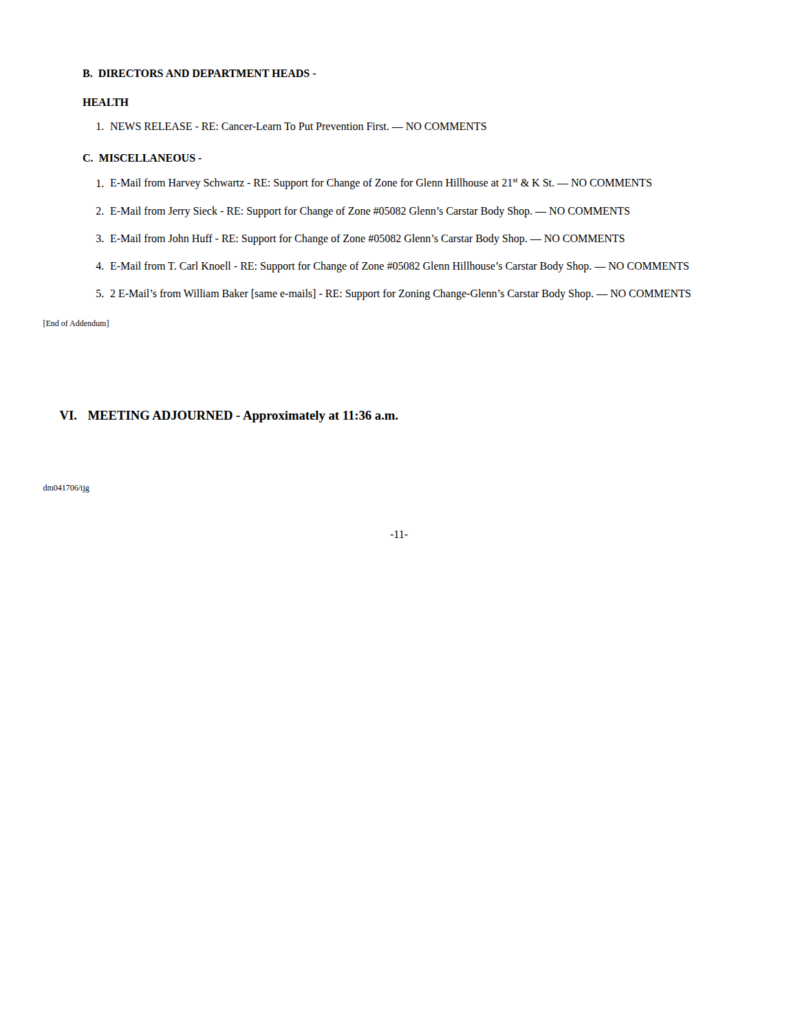B. DIRECTORS AND DEPARTMENT HEADS -
HEALTH
NEWS RELEASE - RE: Cancer-Learn To Put Prevention First. — NO COMMENTS
C. MISCELLANEOUS -
E-Mail from Harvey Schwartz - RE: Support for Change of Zone for Glenn Hillhouse at 21st & K St. — NO COMMENTS
E-Mail from Jerry Sieck - RE: Support for Change of Zone #05082 Glenn’s Carstar Body Shop. — NO COMMENTS
E-Mail from John Huff - RE: Support for Change of Zone #05082 Glenn’s Carstar Body Shop. — NO COMMENTS
E-Mail from T. Carl Knoell - RE: Support for Change of Zone #05082 Glenn Hillhouse’s Carstar Body Shop. — NO COMMENTS
2 E-Mail’s from William Baker [same e-mails] - RE: Support for Zoning Change-Glenn’s Carstar Body Shop. — NO COMMENTS
[End of Addendum]
VI. MEETING ADJOURNED - Approximately at 11:36 a.m.
dm041706/tjg
-11-